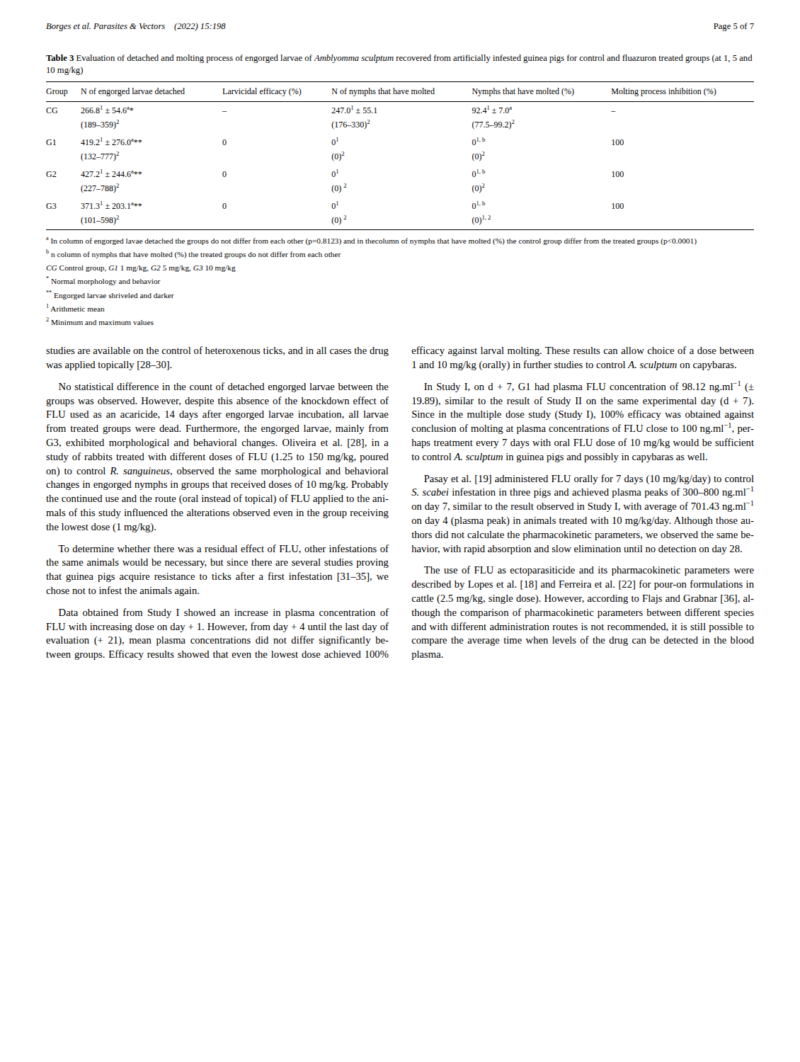Borges et al. Parasites & Vectors (2022) 15:198
Page 5 of 7
Table 3 Evaluation of detached and molting process of engorged larvae of Amblyomma sculptum recovered from artificially infested guinea pigs for control and fluazuron treated groups (at 1, 5 and 10 mg/kg)
| Group | N of engorged larvae detached | Larvicidal efficacy (%) | N of nymphs that have molted | Nymphs that have molted (%) | Molting process inhibition (%) |
| --- | --- | --- | --- | --- | --- |
| CG | 266.8 1 ± 54.6 a * | – | 247.0 1 ± 55.1 | 92.4 1 ± 7.0 a | – |
| | (189–359) 2 | | (176–330) 2 | (77.5–99.2) 2 | |
| G1 | 419.2 1 ± 276.0 a ** | 0 | 0 1 | 0 1, b | 100 |
| | (132–777) 2 | | (0) 2 | (0) 2 | |
| G2 | 427.2 1 ± 244.6 a ** | 0 | 0 1 | 0 1, b | 100 |
| | (227–788) 2 | | (0) 2 | (0) 2 | |
| G3 | 371.3 1 ± 203.1 a ** | 0 | 0 1 | 0 1, b | 100 |
| | (101–598) 2 | | (0) 2 | (0) 1, 2 | |
a In column of engorged lavae detached the groups do not differ from each other (p=0.8123) and in thecolumn of nymphs that have molted (%) the control group differ from the treated groups (p<0.0001)
b n column of nymphs that have molted (%) the treated groups do not differ from each other
CG Control group, G1 1 mg/kg, G2 5 mg/kg, G3 10 mg/kg
* Normal morphology and behavior
** Engorged larvae shriveled and darker
1 Arithmetic mean
2 Minimum and maximum values
studies are available on the control of heteroxenous ticks, and in all cases the drug was applied topically [28–30].
No statistical difference in the count of detached engorged larvae between the groups was observed. However, despite this absence of the knockdown effect of FLU used as an acaricide, 14 days after engorged larvae incubation, all larvae from treated groups were dead. Furthermore, the engorged larvae, mainly from G3, exhibited morphological and behavioral changes. Oliveira et al. [28], in a study of rabbits treated with different doses of FLU (1.25 to 150 mg/kg, poured on) to control R. sanguineus, observed the same morphological and behavioral changes in engorged nymphs in groups that received doses of 10 mg/kg. Probably the continued use and the route (oral instead of topical) of FLU applied to the animals of this study influenced the alterations observed even in the group receiving the lowest dose (1 mg/kg).
To determine whether there was a residual effect of FLU, other infestations of the same animals would be necessary, but since there are several studies proving that guinea pigs acquire resistance to ticks after a first infestation [31–35], we chose not to infest the animals again.
Data obtained from Study I showed an increase in plasma concentration of FLU with increasing dose on day + 1. However, from day + 4 until the last day of evaluation (+ 21), mean plasma concentrations did not differ significantly between groups. Efficacy results showed that even the lowest dose achieved 100% efficacy against larval molting. These results can allow choice of a dose between 1 and 10 mg/kg (orally) in further studies to control A. sculptum on capybaras.
In Study I, on d + 7, G1 had plasma FLU concentration of 98.12 ng.ml−1 (± 19.89), similar to the result of Study II on the same experimental day (d + 7). Since in the multiple dose study (Study I), 100% efficacy was obtained against conclusion of molting at plasma concentrations of FLU close to 100 ng.ml−1, perhaps treatment every 7 days with oral FLU dose of 10 mg/kg would be sufficient to control A. sculptum in guinea pigs and possibly in capybaras as well.
Pasay et al. [19] administered FLU orally for 7 days (10 mg/kg/day) to control S. scabei infestation in three pigs and achieved plasma peaks of 300–800 ng.ml−1 on day 7, similar to the result observed in Study I, with average of 701.43 ng.ml−1 on day 4 (plasma peak) in animals treated with 10 mg/kg/day. Although those authors did not calculate the pharmacokinetic parameters, we observed the same behavior, with rapid absorption and slow elimination until no detection on day 28.
The use of FLU as ectoparasiticide and its pharmacokinetic parameters were described by Lopes et al. [18] and Ferreira et al. [22] for pour-on formulations in cattle (2.5 mg/kg, single dose). However, according to Flajs and Grabnar [36], although the comparison of pharmacokinetic parameters between different species and with different administration routes is not recommended, it is still possible to compare the average time when levels of the drug can be detected in the blood plasma.